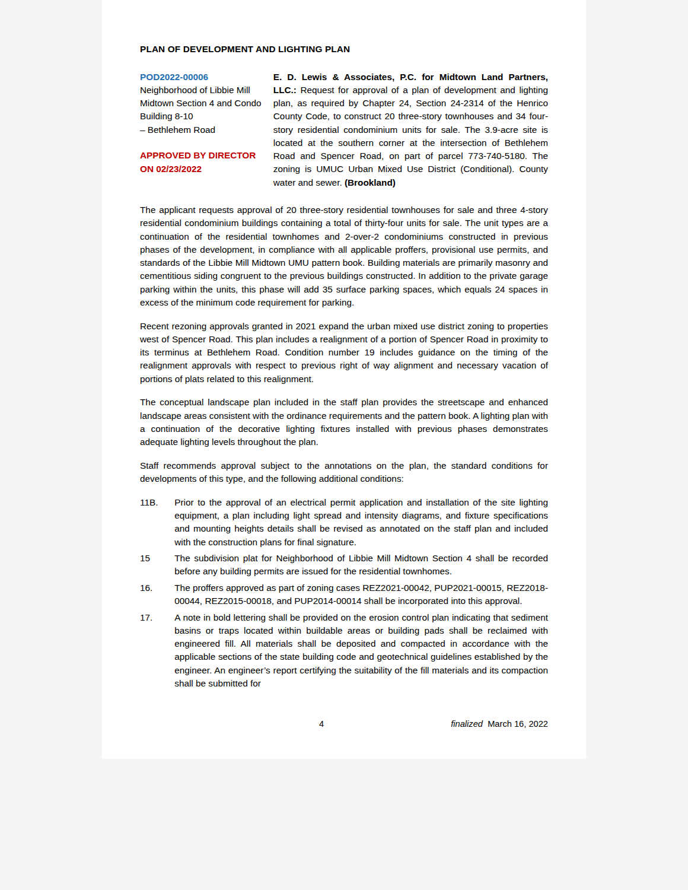PLAN OF DEVELOPMENT AND LIGHTING PLAN
POD2022-00006
Neighborhood of Libbie Mill Midtown Section 4 and Condo Building 8-10
– Bethlehem Road
APPROVED BY DIRECTOR ON 02/23/2022
E. D. Lewis & Associates, P.C. for Midtown Land Partners, LLC.: Request for approval of a plan of development and lighting plan, as required by Chapter 24, Section 24-2314 of the Henrico County Code, to construct 20 three-story townhouses and 34 four-story residential condominium units for sale. The 3.9-acre site is located at the southern corner at the intersection of Bethlehem Road and Spencer Road, on part of parcel 773-740-5180. The zoning is UMUC Urban Mixed Use District (Conditional). County water and sewer. (Brookland)
The applicant requests approval of 20 three-story residential townhouses for sale and three 4-story residential condominium buildings containing a total of thirty-four units for sale. The unit types are a continuation of the residential townhomes and 2-over-2 condominiums constructed in previous phases of the development, in compliance with all applicable proffers, provisional use permits, and standards of the Libbie Mill Midtown UMU pattern book. Building materials are primarily masonry and cementitious siding congruent to the previous buildings constructed. In addition to the private garage parking within the units, this phase will add 35 surface parking spaces, which equals 24 spaces in excess of the minimum code requirement for parking.
Recent rezoning approvals granted in 2021 expand the urban mixed use district zoning to properties west of Spencer Road. This plan includes a realignment of a portion of Spencer Road in proximity to its terminus at Bethlehem Road. Condition number 19 includes guidance on the timing of the realignment approvals with respect to previous right of way alignment and necessary vacation of portions of plats related to this realignment.
The conceptual landscape plan included in the staff plan provides the streetscape and enhanced landscape areas consistent with the ordinance requirements and the pattern book. A lighting plan with a continuation of the decorative lighting fixtures installed with previous phases demonstrates adequate lighting levels throughout the plan.
Staff recommends approval subject to the annotations on the plan, the standard conditions for developments of this type, and the following additional conditions:
11B. Prior to the approval of an electrical permit application and installation of the site lighting equipment, a plan including light spread and intensity diagrams, and fixture specifications and mounting heights details shall be revised as annotated on the staff plan and included with the construction plans for final signature.
15 The subdivision plat for Neighborhood of Libbie Mill Midtown Section 4 shall be recorded before any building permits are issued for the residential townhomes.
16. The proffers approved as part of zoning cases REZ2021-00042, PUP2021-00015, REZ2018-00044, REZ2015-00018, and PUP2014-00014 shall be incorporated into this approval.
17. A note in bold lettering shall be provided on the erosion control plan indicating that sediment basins or traps located within buildable areas or building pads shall be reclaimed with engineered fill. All materials shall be deposited and compacted in accordance with the applicable sections of the state building code and geotechnical guidelines established by the engineer. An engineer’s report certifying the suitability of the fill materials and its compaction shall be submitted for
4
finalized March 16, 2022